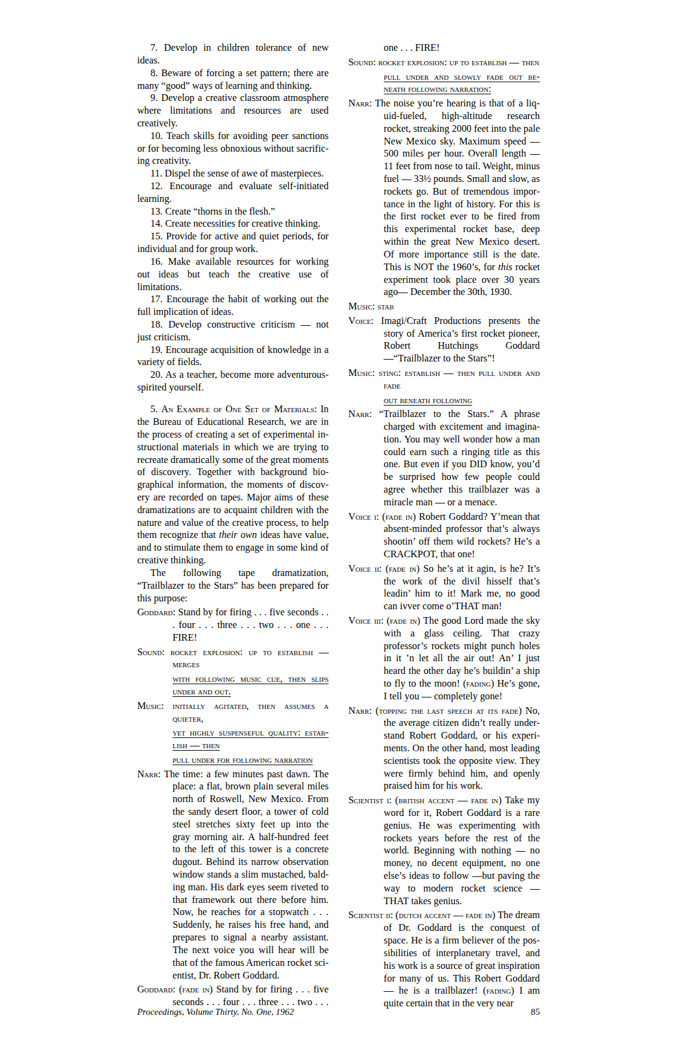7. Develop in children tolerance of new ideas.
8. Beware of forcing a set pattern; there are many “good” ways of learning and thinking.
9. Develop a creative classroom atmosphere where limitations and resources are used creatively.
10. Teach skills for avoiding peer sanctions or for becoming less obnoxious without sacrificing creativity.
11. Dispel the sense of awe of masterpieces.
12. Encourage and evaluate self-initiated learning.
13. Create “thorns in the flesh.”
14. Create necessities for creative thinking.
15. Provide for active and quiet periods, for individual and for group work.
16. Make available resources for working out ideas but teach the creative use of limitations.
17. Encourage the habit of working out the full implication of ideas.
18. Develop constructive criticism — not just criticism.
19. Encourage acquisition of knowledge in a variety of fields.
20. As a teacher, become more adventurous-spirited yourself.
5. An Example of One Set of Materials: In the Bureau of Educational Research, we are in the process of creating a set of experimental instructional materials in which we are trying to recreate dramatically some of the great moments of discovery. Together with background biographical information, the moments of discovery are recorded on tapes. Major aims of these dramatizations are to acquaint children with the nature and value of the creative process, to help them recognize that their own ideas have value, and to stimulate them to engage in some kind of creative thinking.
The following tape dramatization, “Trailblazer to the Stars” has been prepared for this purpose:
Goddard: Stand by for firing . . . five seconds . . . four . . . three . . . two . . . one . . . FIRE!
Sound: rocket explosion: up to establish — merges
with following music cue, then slips under and out.
Music: initially agitated, then assumes a quieter,
yet highly suspenseful quality: establish — then
pull under for following narration
Narr: The time: a few minutes past dawn. The place: a flat, brown plain several miles north of Roswell, New Mexico. From the sandy desert floor, a tower of cold steel stretches sixty feet up into the gray morning air. A half-hundred feet to the left of this tower is a concrete dugout. Behind its narrow observation window stands a slim mustached, balding man. His dark eyes seem riveted to that framework out there before him. Now, he reaches for a stopwatch . . . Suddenly, he raises his free hand, and prepares to signal a nearby assistant. The next voice you will hear will be that of the famous American rocket scientist, Dr. Robert Goddard.
Goddard: (fade in) Stand by for firing . . . five seconds . . . four . . . three . . . two . . . one . . . FIRE!
Sound: rocket explosion: up to establish — then
pull under and slowly fade out beneath following narration:
Narr: The noise you’re hearing is that of a liquid-fueled, high-altitude research rocket, streaking 2000 feet into the pale New Mexico sky. Maximum speed — 500 miles per hour. Overall length — 11 feet from nose to tail. Weight, minus fuel — 33½ pounds. Small and slow, as rockets go. But of tremendous importance in the light of history. For this is the first rocket ever to be fired from this experimental rocket base, deep within the great New Mexico desert. Of more importance still is the date. This is NOT the 1960’s, for this rocket experiment took place over 30 years ago— December the 30th, 1930.
Music: stab
Voice: Imagi/Craft Productions presents the story of America’s first rocket pioneer, Robert Hutchings Goddard —“Trailblazer to the Stars”!
Music: sting: establish — then pull under and fade
out beneath following
Narr: “Trailblazer to the Stars.” A phrase charged with excitement and imagination. You may well wonder how a man could earn such a ringing title as this one. But even if you DID know, you’d be surprised how few people could agree whether this trailblazer was a miracle man — or a menace.
Voice i: (fade in) Robert Goddard? Y’mean that absent-minded professor that’s always shootin’ off them wild rockets? He’s a CRACKPOT, that one!
Voice ii: (fade in) So he’s at it agin, is he? It’s the work of the divil hisself that’s leadin’ him to it! Mark me, no good can ivver come o’THAT man!
Voice iii: (fade in) The good Lord made the sky with a glass ceiling. That crazy professor’s rockets might punch holes in it ’n let all the air out! An’ I just heard the other day he’s buildin’ a ship to fly to the moon! (fading) He’s gone, I tell you — completely gone!
Narr: (topping the last speech at its fade) No, the average citizen didn’t really understand Robert Goddard, or his experiments. On the other hand, most leading scientists took the opposite view. They were firmly behind him, and openly praised him for his work.
Scientist i: (british accent — fade in) Take my word for it, Robert Goddard is a rare genius. He was experimenting with rockets years before the rest of the world. Beginning with nothing — no money, no decent equipment, no one else’s ideas to follow —but paving the way to modern rocket science — THAT takes genius.
Scientist ii: (dutch accent — fade in) The dream of Dr. Goddard is the conquest of space. He is a firm believer of the possibilities of interplanetary travel, and his work is a source of great inspiration for many of us. This Robert Goddard — he is a trailblazer! (fading) I am quite certain that in the very near
Proceedings, Volume Thirty, No. One, 1962 85